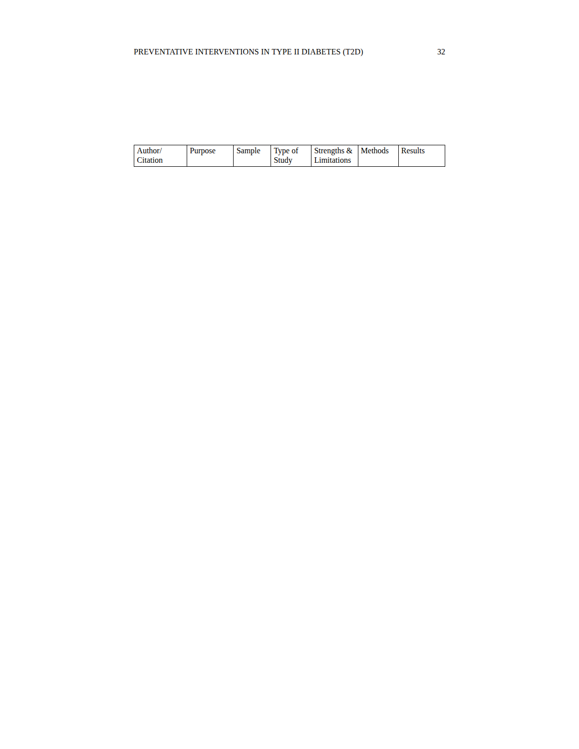Preventative Interventions in Type II Diabetes (T2D) 32
| Author/ Citation | Purpose | Sample | Type of Study | Strengths & Limitations | Methods | Results |
| --- | --- | --- | --- | --- | --- | --- |